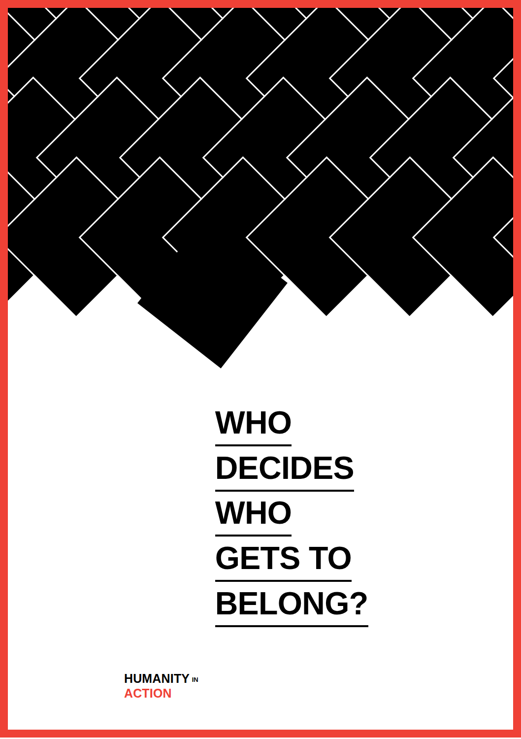Who Decides Who Gets to Belong?
Humanityin
Action